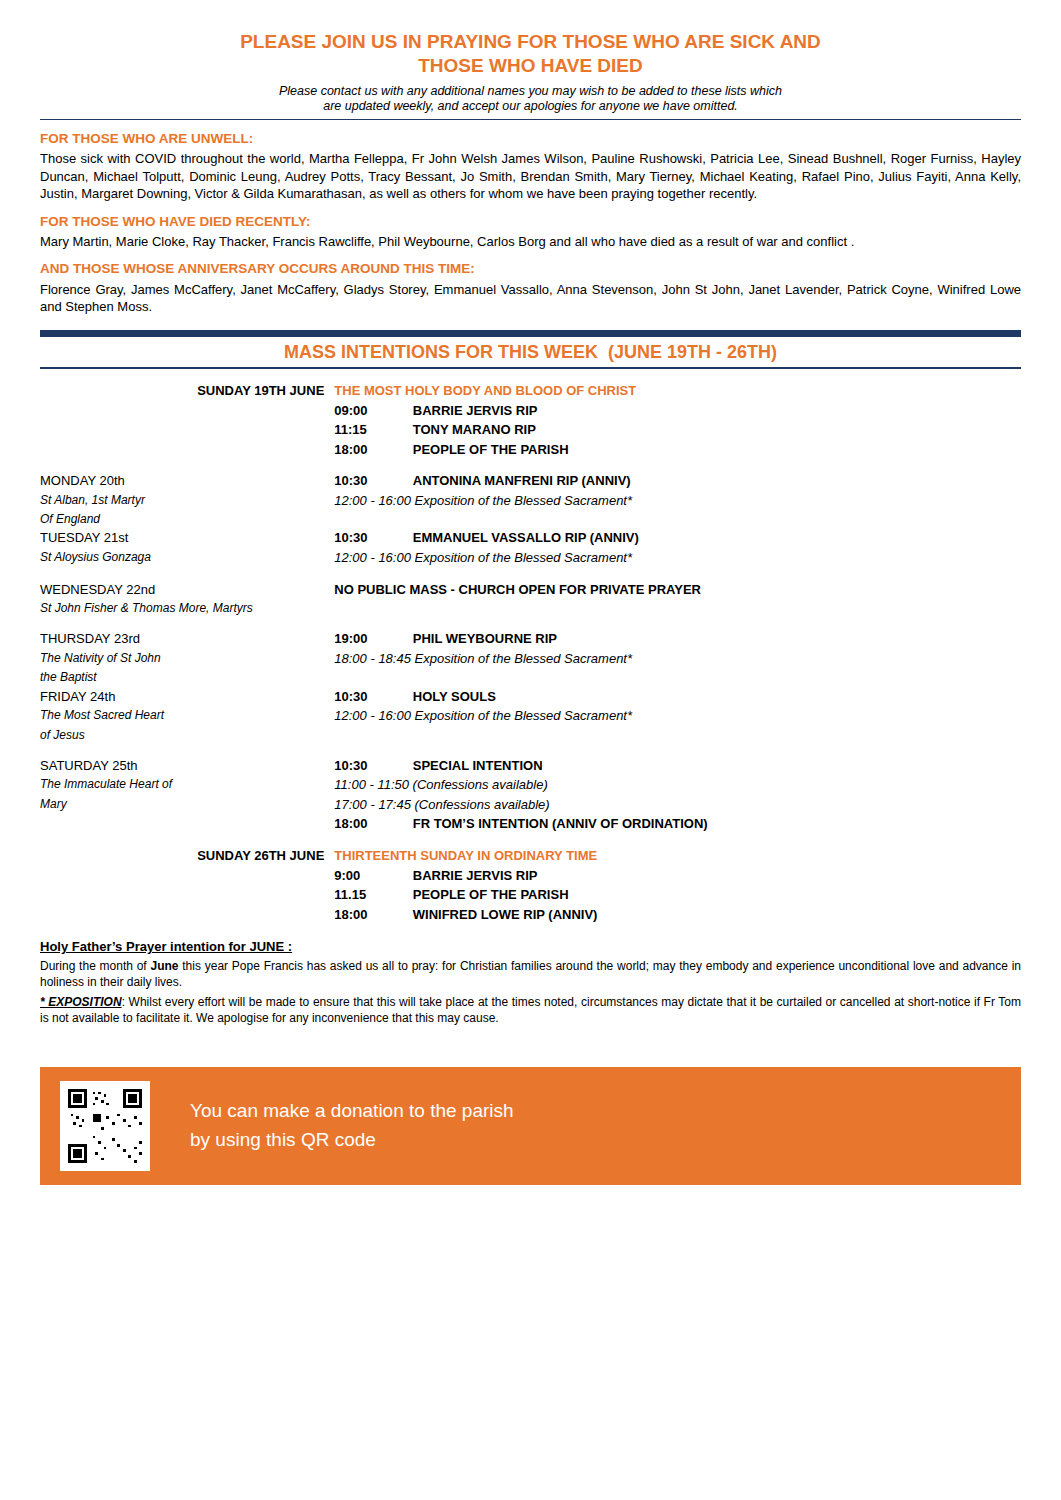PLEASE JOIN US IN PRAYING FOR THOSE WHO ARE SICK AND
THOSE WHO HAVE DIED
Please contact us with any additional names you may wish to be added to these lists which
are updated weekly, and accept our apologies for anyone we have omitted.
FOR THOSE WHO ARE UNWELL:
Those sick with COVID throughout the world, Martha Felleppa, Fr John Welsh James Wilson, Pauline Rushowski, Patricia Lee, Sinead Bushnell, Roger Furniss, Hayley Duncan, Michael Tolputt, Dominic Leung, Audrey Potts, Tracy Bessant, Jo Smith, Brendan Smith, Mary Tierney, Michael Keating, Rafael Pino, Julius Fayiti, Anna Kelly, Justin, Margaret Downing, Victor & Gilda Kumarathasan, as well as others for whom we have been praying together recently.
FOR THOSE WHO HAVE DIED RECENTLY:
Mary Martin, Marie Cloke, Ray Thacker, Francis Rawcliffe, Phil Weybourne, Carlos Borg and all who have died as a result of war and conflict .
AND THOSE WHOSE ANNIVERSARY OCCURS AROUND THIS TIME:
Florence Gray, James McCaffery, Janet McCaffery, Gladys Storey, Emmanuel Vassallo, Anna Stevenson, John St John, Janet Lavender, Patrick Coyne, Winifred Lowe and Stephen Moss.
MASS INTENTIONS FOR THIS WEEK (JUNE 19TH - 26TH)
| SUNDAY 19TH JUNE | THE MOST HOLY BODY AND BLOOD OF CHRIST |
| | 09:00 | BARRIE JERVIS RIP |
| | 11:15 | TONY MARANO RIP |
| | 18:00 | PEOPLE OF THE PARISH |
| MONDAY 20th | 10:30 | ANTONINA MANFRENI RIP (ANNIV) |
| St Alban, 1st Martyr | 12:00 - 16:00 Exposition of the Blessed Sacrament* |
| Of England | |
| TUESDAY 21st | 10:30 | EMMANUEL VASSALLO RIP (ANNIV) |
| St Aloysius Gonzaga | 12:00 - 16:00 Exposition of the Blessed Sacrament* |
| WEDNESDAY 22nd | NO PUBLIC MASS - CHURCH OPEN FOR PRIVATE PRAYER |
| St John Fisher & Thomas More, Martyrs |
| THURSDAY 23rd | 19:00 | PHIL WEYBOURNE RIP |
| The Nativity of St John | 18:00 - 18:45 Exposition of the Blessed Sacrament* |
| the Baptist | |
| FRIDAY 24th | 10:30 | HOLY SOULS |
| The Most Sacred Heart | 12:00 - 16:00 Exposition of the Blessed Sacrament* |
| of Jesus | |
| SATURDAY 25th | 10:30 | SPECIAL INTENTION |
| The Immaculate Heart of | 11:00 - 11:50 (Confessions available) |
| Mary | 17:00 - 17:45 (Confessions available) |
| | 18:00 | FR TOM’S INTENTION (ANNIV OF ORDINATION) |
| SUNDAY 26TH JUNE | THIRTEENTH SUNDAY IN ORDINARY TIME |
| | 9:00 | BARRIE JERVIS RIP |
| | 11.15 | PEOPLE OF THE PARISH |
| | 18:00 | WINIFRED LOWE RIP (ANNIV) |
Holy Father’s Prayer intention for JUNE :
During the month of June this year Pope Francis has asked us all to pray: for Christian families around the world; may they embody and experience unconditional love and advance in holiness in their daily lives.
* EXPOSITION: Whilst every effort will be made to ensure that this will take place at the times noted, circumstances may dictate that it be curtailed or cancelled at short-notice if Fr Tom is not available to facilitate it. We apologise for any inconvenience that this may cause.
You can make a donation to the parish
by using this QR code